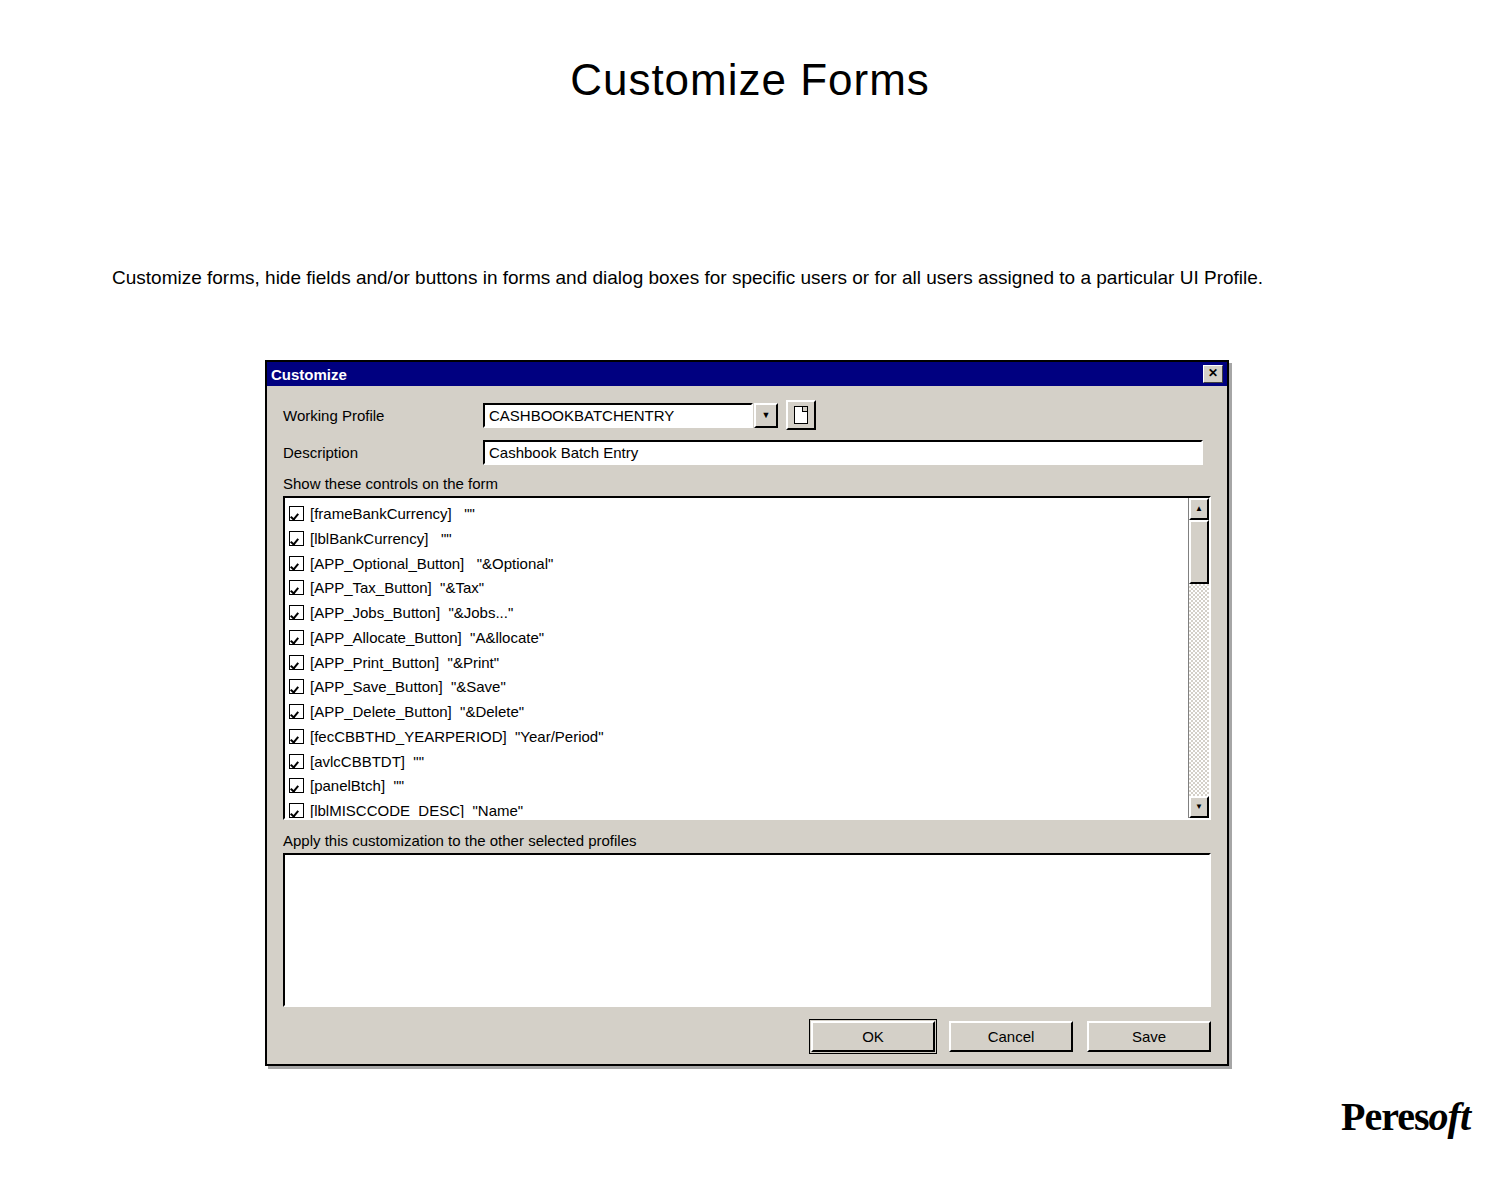Customize Forms
Customize forms, hide fields and/or buttons in forms and dialog boxes for specific users or for all users assigned to a particular UI Profile.
Customize ✕
Working Profile
CASHBOOKBATCHENTRY
▼
Description
Cashbook Batch Entry
Show these controls on the form
[frameBankCurrency] ""
[lblBankCurrency] ""
[APP_Optional_Button] "&Optional"
[APP_Tax_Button] "&Tax"
[APP_Jobs_Button] "&Jobs..."
[APP_Allocate_Button] "A&llocate"
[APP_Print_Button] "&Print"
[APP_Save_Button] "&Save"
[APP_Delete_Button] "&Delete"
[fecCBBTHD_YEARPERIOD] "Year/Period"
[avlcCBBTDT] ""
[panelBtch] ""
[lblMISCCODE_DESC] "Name"
▲
▼
Apply this customization to the other selected profiles
OK
Cancel
Save
Peresoft